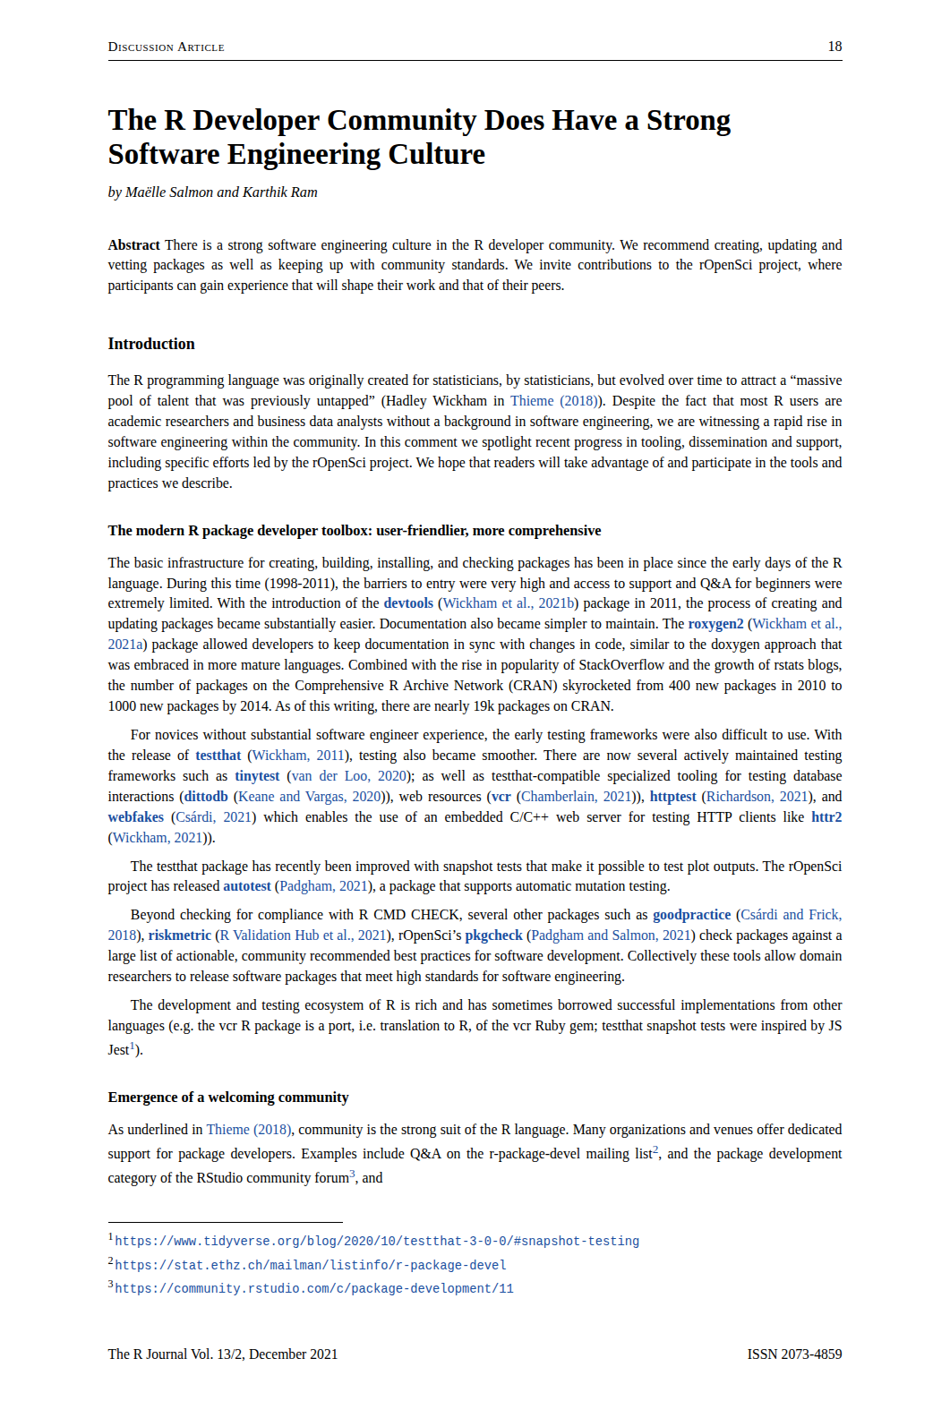Discussion Article 18
The R Developer Community Does Have a Strong Software Engineering Culture
by Maëlle Salmon and Karthik Ram
Abstract There is a strong software engineering culture in the R developer community. We recommend creating, updating and vetting packages as well as keeping up with community standards. We invite contributions to the rOpenSci project, where participants can gain experience that will shape their work and that of their peers.
Introduction
The R programming language was originally created for statisticians, by statisticians, but evolved over time to attract a “massive pool of talent that was previously untapped” (Hadley Wickham in Thieme (2018)). Despite the fact that most R users are academic researchers and business data analysts without a background in software engineering, we are witnessing a rapid rise in software engineering within the community. In this comment we spotlight recent progress in tooling, dissemination and support, including specific efforts led by the rOpenSci project. We hope that readers will take advantage of and participate in the tools and practices we describe.
The modern R package developer toolbox: user-friendlier, more comprehensive
The basic infrastructure for creating, building, installing, and checking packages has been in place since the early days of the R language. During this time (1998-2011), the barriers to entry were very high and access to support and Q&A for beginners were extremely limited. With the introduction of the devtools (Wickham et al., 2021b) package in 2011, the process of creating and updating packages became substantially easier. Documentation also became simpler to maintain. The roxygen2 (Wickham et al., 2021a) package allowed developers to keep documentation in sync with changes in code, similar to the doxygen approach that was embraced in more mature languages. Combined with the rise in popularity of StackOverflow and the growth of rstats blogs, the number of packages on the Comprehensive R Archive Network (CRAN) skyrocketed from 400 new packages in 2010 to 1000 new packages by 2014. As of this writing, there are nearly 19k packages on CRAN.
For novices without substantial software engineer experience, the early testing frameworks were also difficult to use. With the release of testthat (Wickham, 2011), testing also became smoother. There are now several actively maintained testing frameworks such as tinytest (van der Loo, 2020); as well as testthat-compatible specialized tooling for testing database interactions (dittodb (Keane and Vargas, 2020)), web resources (vcr (Chamberlain, 2021)), httptest (Richardson, 2021), and webfakes (Csárdi, 2021) which enables the use of an embedded C/C++ web server for testing HTTP clients like httr2 (Wickham, 2021)).
The testthat package has recently been improved with snapshot tests that make it possible to test plot outputs. The rOpenSci project has released autotest (Padgham, 2021), a package that supports automatic mutation testing.
Beyond checking for compliance with R CMD CHECK, several other packages such as goodpractice (Csárdi and Frick, 2018), riskmetric (R Validation Hub et al., 2021), rOpenSci’s pkgcheck (Padgham and Salmon, 2021) check packages against a large list of actionable, community recommended best practices for software development. Collectively these tools allow domain researchers to release software packages that meet high standards for software engineering.
The development and testing ecosystem of R is rich and has sometimes borrowed successful implementations from other languages (e.g. the vcr R package is a port, i.e. translation to R, of the vcr Ruby gem; testthat snapshot tests were inspired by JS Jest1).
Emergence of a welcoming community
As underlined in Thieme (2018), community is the strong suit of the R language. Many organizations and venues offer dedicated support for package developers. Examples include Q&A on the r-package-devel mailing list2, and the package development category of the RStudio community forum3, and
1 https://www.tidyverse.org/blog/2020/10/testthat-3-0-0/#snapshot-testing
2 https://stat.ethz.ch/mailman/listinfo/r-package-devel
3 https://community.rstudio.com/c/package-development/11
The R Journal Vol. 13/2, December 2021 ISSN 2073-4859